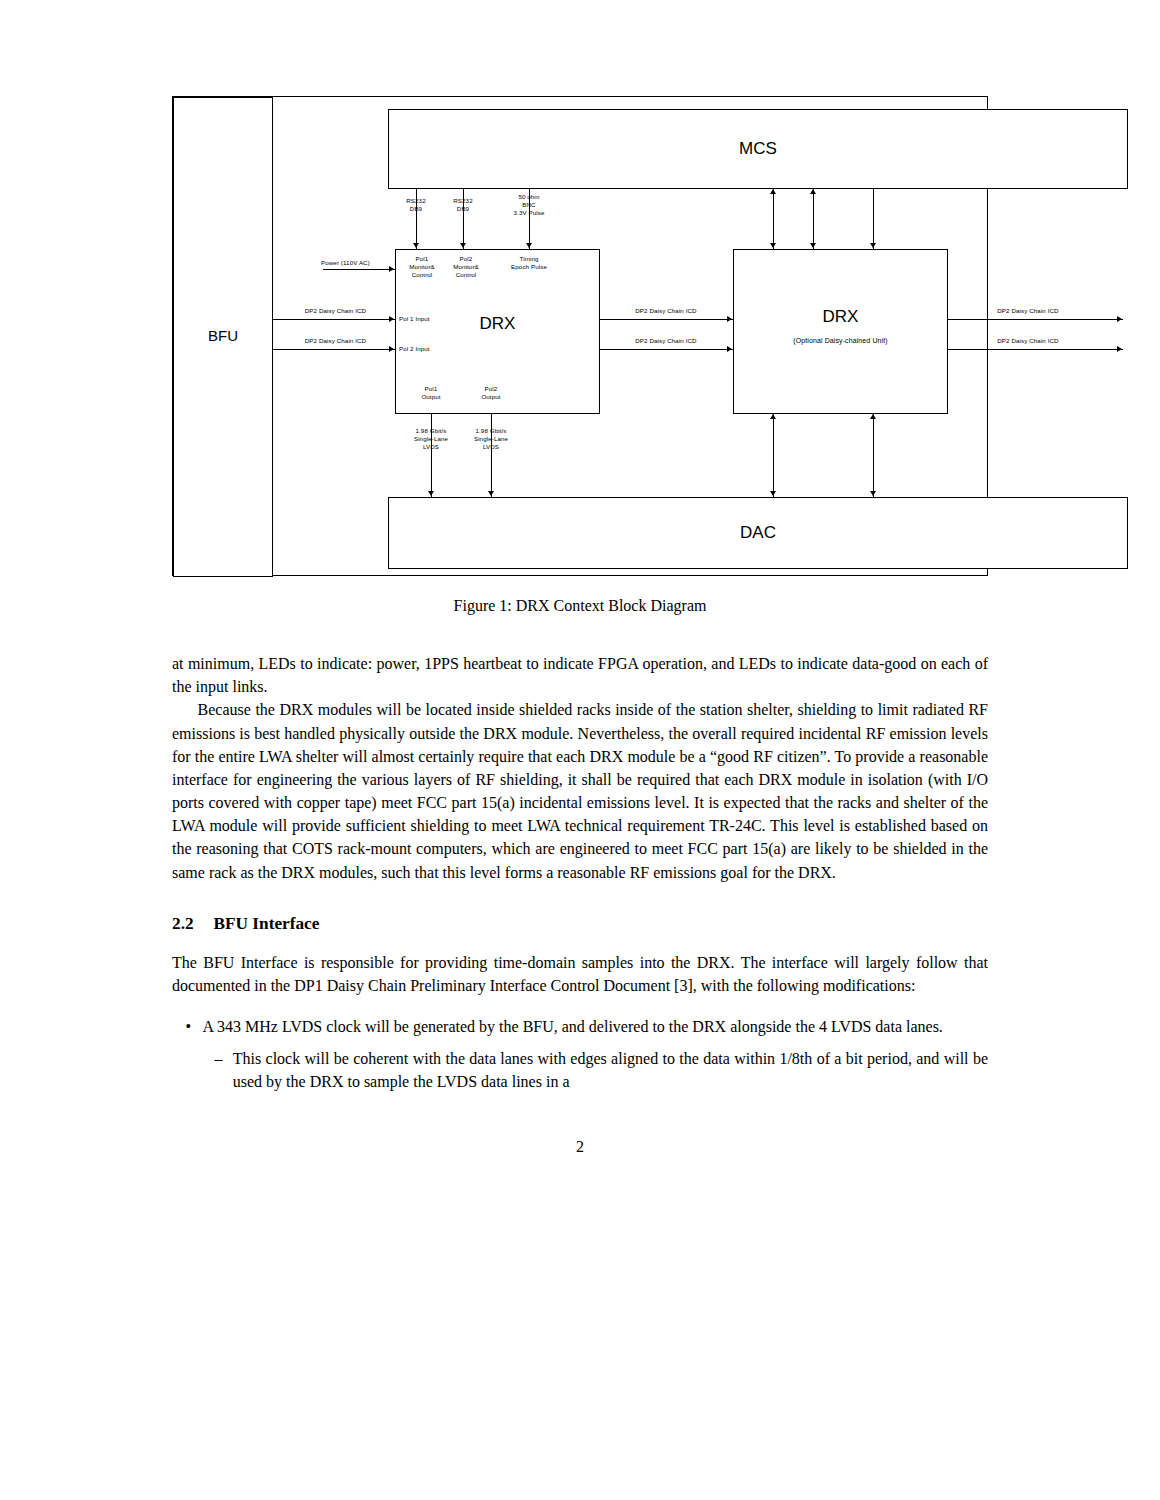BFU
MCS
DRX
Pol1
Monitor&
Control
Pol2
Monitor&
Control
Timing
Epoch Pulse
Pol 1 Input
Pol 2 Input
Pol1
Output
Pol2
Output
DRX
(Optional Daisy-chained Unit)
DAC
RS232
DB9
RS232
DB9
50 ohm
BNC
3.3V Pulse
Power (110V AC)
DP2 Daisy Chain ICD
DP2 Daisy Chain ICD
DP2 Daisy Chain ICD
DP2 Daisy Chain ICD
DP2 Daisy Chain ICD
DP2 Daisy Chain ICD
1.98 Gbit/s
Single-Lane
LVDS
1.98 Gbit/s
Single-Lane
LVDS
Figure 1: DRX Context Block Diagram
at minimum, LEDs to indicate: power, 1PPS heartbeat to indicate FPGA operation, and LEDs to indicate data-good on each of the input links.
Because the DRX modules will be located inside shielded racks inside of the station shelter, shielding to limit radiated RF emissions is best handled physically outside the DRX module. Nevertheless, the overall required incidental RF emission levels for the entire LWA shelter will almost certainly require that each DRX module be a “good RF citizen”. To provide a reasonable interface for engineering the various layers of RF shielding, it shall be required that each DRX module in isolation (with I/O ports covered with copper tape) meet FCC part 15(a) incidental emissions level. It is expected that the racks and shelter of the LWA module will provide sufficient shielding to meet LWA technical requirement TR-24C. This level is established based on the reasoning that COTS rack-mount computers, which are engineered to meet FCC part 15(a) are likely to be shielded in the same rack as the DRX modules, such that this level forms a reasonable RF emissions goal for the DRX.
2.2 BFU Interface
The BFU Interface is responsible for providing time-domain samples into the DRX. The interface will largely follow that documented in the DP1 Daisy Chain Preliminary Interface Control Document [3], with the following modifications:
A 343 MHz LVDS clock will be generated by the BFU, and delivered to the DRX alongside the 4 LVDS data lanes.
This clock will be coherent with the data lanes with edges aligned to the data within 1/8th of a bit period, and will be used by the DRX to sample the LVDS data lines in a
2